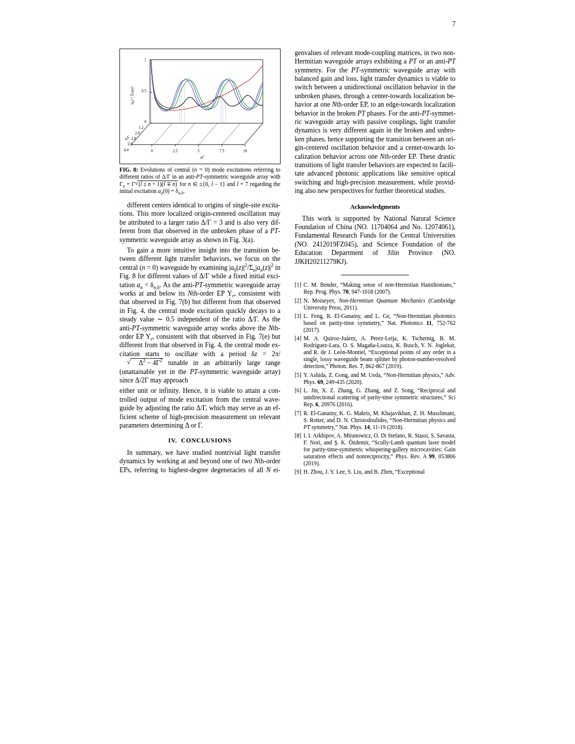7
1 0.5 0 |a₀|² / Σₙ|aₙ|² 1.2 2.0 2.8 3.6 4.4 Δ/Γ 0 2.5 5 7.5 10 zΓ
FIG. 8: Evolutions of central (n = 0) mode excitations referring to different ratios of Δ/Γ in an anti-PT-symmetric waveguide array with Γn = Γ(l ± n + 1)(l ∓ n) for n ∈ ±{0, l − 1} and l = 7 regarding the initial excitation an(0) = δn,0.
different centers identical to origins of single-site excitations. This more localized origin-centered oscillation may be attributed to a larger ratio Δ/Γ = 3 and is also very different from that observed in the unbroken phase of a PT-symmetric waveguide array as shown in Fig. 3(a).
To gain a more intuitive insight into the transition between different light transfer behaviors, we focus on the central (n = 0) waveguide by examining |a0(z)|2/Σn|an(z)|2 in Fig. 8 for different values of Δ/Γ while a fixed initial excitation an = δn,0. As the anti-PT-symmetric waveguide array works at and below its Nth-order EP Υr, consistent with that observed in Fig. 7(b) but different from that observed in Fig. 4, the central mode excitation quickly decays to a steady value ∼ 0.5 independent of the ratio Δ/Γ. As the anti-PT-symmetric waveguide array works above the Nth-order EP Υr, consistent with that observed in Fig. 7(e) but different from that observed in Fig. 4, the central mode excitation starts to oscillate with a period δz = 2π/Δ2 − 4Γ2 tunable in an arbitrarily large range (unattainable yet in the PT-symmetric waveguide array) since Δ/2Γ may approach
either unit or infinity. Hence, it is viable to attain a controlled output of mode excitation from the central waveguide by adjusting the ratio Δ/Γ, which may serve as an efficient scheme of high-precision measurement on relevant parameters determining Δ or Γ.
IV. Conclusions
In summary, we have studied nontrivial light transfer dynamics by working at and beyond one of two Nth-order EPs, referring to highest-degree degeneracies of all N eigenvalues of relevant mode-coupling matrices, in two non-Hermitian waveguide arrays exhibiting a PT or an anti-PT symmetry. For the PT-symmetric waveguide array with balanced gain and loss, light transfer dynamics is viable to switch between a unidirectional oscillation behavior in the unbroken phases, through a center-towards localization behavior at one Nth-order EP, to an edge-towards localization behavior in the broken PT phases. For the anti-PT-symmetric waveguide array with passive couplings, light transfer dynamics is very different again in the broken and unbroken phases, hence supporting the transition between an origin-centered oscillation behavior and a center-towards localization behavior across one Nth-order EP. These drastic transitions of light transfer behaviors are expected to facilitate advanced photonic applications like sensitive optical switching and high-precision measurement, while providing also new perspectives for further theoretical studies.
Acknowledgments
This work is supported by National Natural Science Foundation of China (NO. 11704064 and No. 12074061), Fundamental Research Funds for the Central Universities (NO. 2412019FZ045), and Science Foundation of the Education Department of Jilin Province (NO. JJKH20211279KJ).
[1] C. M. Bender, “Making sense of non-Hermitian Hamiltonians,” Rep. Prog. Phys. 70, 947-1018 (2007).
[2] N. Moiseyev, Non-Hermitian Quantum Mechanics (Cambridge University Press, 2011).
[3] L. Feng, R. El-Ganainy, and L. Ge, “Non-Hermitian photonics based on parity-time symmetry,” Nat. Photonics 11, 752-762 (2017).
[4] M. A. Quiroz-Juárez, A. Perez-Leija, K. Tschernig, B. M. Rodríguez-Lara, O. S. Magaña-Loaiza, K. Busch, Y. N. Joglekar, and R. de J. León-Montiel, “Exceptional points of any order in a single, lossy waveguide beam splitter by photon-number-resolved detection,” Photon. Res. 7, 862-867 (2019).
[5] Y. Ashida, Z. Gong, and M. Ueda, “Non-Hermitian physics,” Adv. Phys. 69, 249-435 (2020).
[6] L. Jin, X. Z. Zhang, G. Zhang, and Z. Song, “Reciprocal and unidirectional scattering of parity-time symmetric structures,” Sci Rep. 6, 20976 (2016).
[7] R. El-Ganainy, K. G. Makris, M. Khajavikhan, Z. H. Musslimani, S. Rotter, and D. N. Christodoulides, “Non-Hermitian physics and PT symmetry,” Nat. Phys. 14, 11-19 (2018).
[8] I. I. Arkhipov, A. Miranowicz, O. Di Stefano, R. Stassi, S. Savasta, F. Nori, and Ş. K. Özdemir, “Scully-Lamb quantum laser model for parity-time-symmetric whispering-gallery microcavities: Gain saturation effects and nonreciprocity,” Phys. Rev. A 99, 053806 (2019).
[9] H. Zhou, J. Y. Lee, S. Liu, and B. Zhen, “Exceptional